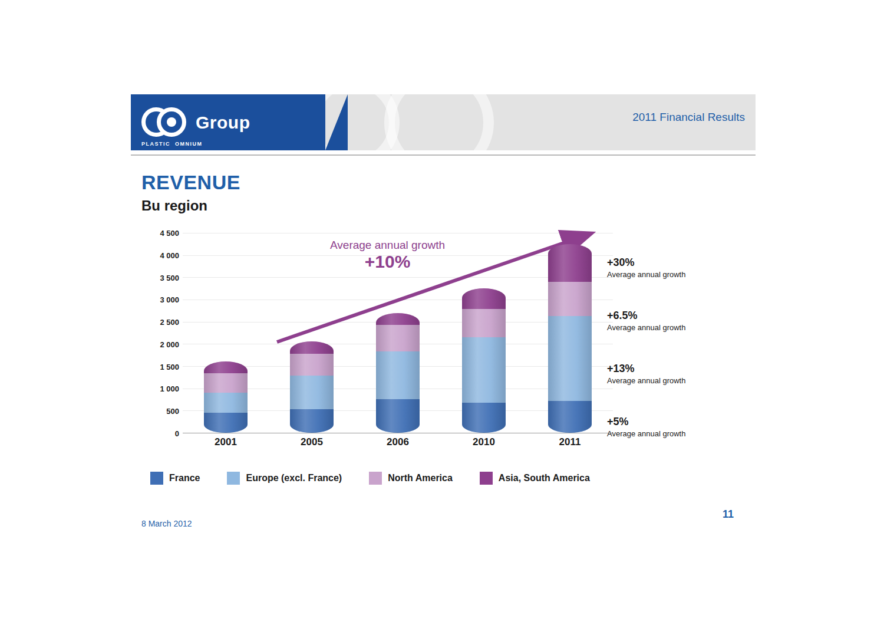Group PLASTIC OMNIUM
2011 Financial Results
REVENUE
Bu region
4 500 4 000 3 500 3 000 2 500 2 000 1 500 1 000 500 0
Average annual growth
+10%
2001 2005 2006 2010 2011
+30%
Average annual growth
+6.5%
Average annual growth
+13%
Average annual growth
+5%
Average annual growth
France
Europe (excl. France)
North America
Asia, South America
8 March 2012
11